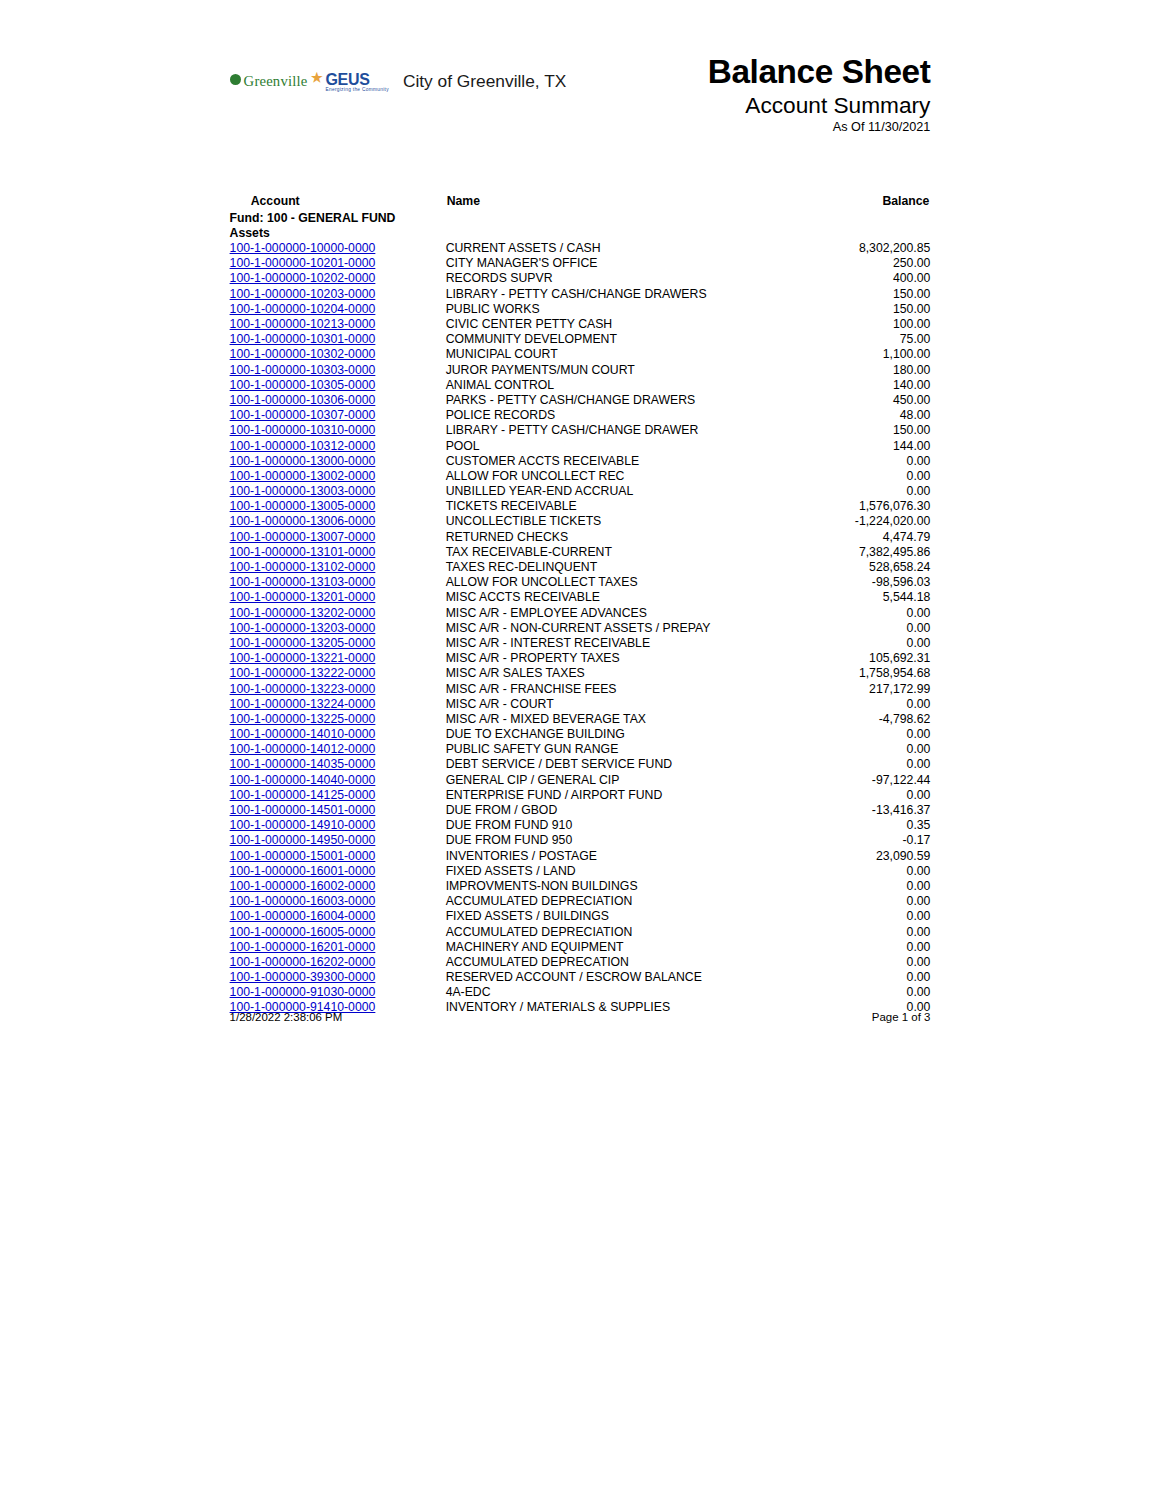Greenville GEUSEnergizing the Community
City of Greenville, TX
Balance Sheet
Account Summary
As Of 11/30/2021
| Account | Name | Balance |
| --- | --- | --- |
| Fund: 100 - GENERAL FUND |
| Assets |
| 100-1-000000-10000-0000 | CURRENT ASSETS / CASH | 8,302,200.85 |
| 100-1-000000-10201-0000 | CITY MANAGER'S OFFICE | 250.00 |
| 100-1-000000-10202-0000 | RECORDS SUPVR | 400.00 |
| 100-1-000000-10203-0000 | LIBRARY - PETTY CASH/CHANGE DRAWERS | 150.00 |
| 100-1-000000-10204-0000 | PUBLIC WORKS | 150.00 |
| 100-1-000000-10213-0000 | CIVIC CENTER PETTY CASH | 100.00 |
| 100-1-000000-10301-0000 | COMMUNITY DEVELOPMENT | 75.00 |
| 100-1-000000-10302-0000 | MUNICIPAL COURT | 1,100.00 |
| 100-1-000000-10303-0000 | JUROR PAYMENTS/MUN COURT | 180.00 |
| 100-1-000000-10305-0000 | ANIMAL CONTROL | 140.00 |
| 100-1-000000-10306-0000 | PARKS - PETTY CASH/CHANGE DRAWERS | 450.00 |
| 100-1-000000-10307-0000 | POLICE RECORDS | 48.00 |
| 100-1-000000-10310-0000 | LIBRARY - PETTY CASH/CHANGE DRAWER | 150.00 |
| 100-1-000000-10312-0000 | POOL | 144.00 |
| 100-1-000000-13000-0000 | CUSTOMER ACCTS RECEIVABLE | 0.00 |
| 100-1-000000-13002-0000 | ALLOW FOR UNCOLLECT REC | 0.00 |
| 100-1-000000-13003-0000 | UNBILLED YEAR-END ACCRUAL | 0.00 |
| 100-1-000000-13005-0000 | TICKETS RECEIVABLE | 1,576,076.30 |
| 100-1-000000-13006-0000 | UNCOLLECTIBLE TICKETS | -1,224,020.00 |
| 100-1-000000-13007-0000 | RETURNED CHECKS | 4,474.79 |
| 100-1-000000-13101-0000 | TAX RECEIVABLE-CURRENT | 7,382,495.86 |
| 100-1-000000-13102-0000 | TAXES REC-DELINQUENT | 528,658.24 |
| 100-1-000000-13103-0000 | ALLOW FOR UNCOLLECT TAXES | -98,596.03 |
| 100-1-000000-13201-0000 | MISC ACCTS RECEIVABLE | 5,544.18 |
| 100-1-000000-13202-0000 | MISC A/R - EMPLOYEE ADVANCES | 0.00 |
| 100-1-000000-13203-0000 | MISC A/R - NON-CURRENT ASSETS / PREPAY | 0.00 |
| 100-1-000000-13205-0000 | MISC A/R - INTEREST RECEIVABLE | 0.00 |
| 100-1-000000-13221-0000 | MISC A/R - PROPERTY TAXES | 105,692.31 |
| 100-1-000000-13222-0000 | MISC A/R SALES TAXES | 1,758,954.68 |
| 100-1-000000-13223-0000 | MISC A/R - FRANCHISE FEES | 217,172.99 |
| 100-1-000000-13224-0000 | MISC A/R - COURT | 0.00 |
| 100-1-000000-13225-0000 | MISC A/R - MIXED BEVERAGE TAX | -4,798.62 |
| 100-1-000000-14010-0000 | DUE TO EXCHANGE BUILDING | 0.00 |
| 100-1-000000-14012-0000 | PUBLIC SAFETY GUN RANGE | 0.00 |
| 100-1-000000-14035-0000 | DEBT SERVICE / DEBT SERVICE FUND | 0.00 |
| 100-1-000000-14040-0000 | GENERAL CIP / GENERAL CIP | -97,122.44 |
| 100-1-000000-14125-0000 | ENTERPRISE FUND / AIRPORT FUND | 0.00 |
| 100-1-000000-14501-0000 | DUE FROM / GBOD | -13,416.37 |
| 100-1-000000-14910-0000 | DUE FROM FUND 910 | 0.35 |
| 100-1-000000-14950-0000 | DUE FROM FUND 950 | -0.17 |
| 100-1-000000-15001-0000 | INVENTORIES / POSTAGE | 23,090.59 |
| 100-1-000000-16001-0000 | FIXED ASSETS / LAND | 0.00 |
| 100-1-000000-16002-0000 | IMPROVMENTS-NON BUILDINGS | 0.00 |
| 100-1-000000-16003-0000 | ACCUMULATED DEPRECIATION | 0.00 |
| 100-1-000000-16004-0000 | FIXED ASSETS / BUILDINGS | 0.00 |
| 100-1-000000-16005-0000 | ACCUMULATED DEPRECIATION | 0.00 |
| 100-1-000000-16201-0000 | MACHINERY AND EQUIPMENT | 0.00 |
| 100-1-000000-16202-0000 | ACCUMULATED DEPRECATION | 0.00 |
| 100-1-000000-39300-0000 | RESERVED ACCOUNT / ESCROW BALANCE | 0.00 |
| 100-1-000000-91030-0000 | 4A-EDC | 0.00 |
| 100-1-000000-91410-0000 | INVENTORY / MATERIALS & SUPPLIES | 0.00 |
1/28/2022 2:38:06 PM
Page 1 of 3